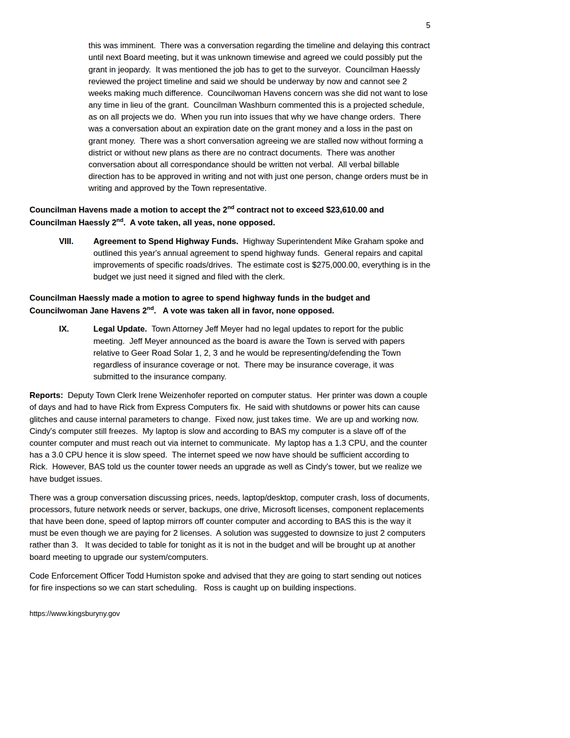5
this was imminent. There was a conversation regarding the timeline and delaying this contract until next Board meeting, but it was unknown timewise and agreed we could possibly put the grant in jeopardy. It was mentioned the job has to get to the surveyor. Councilman Haessly reviewed the project timeline and said we should be underway by now and cannot see 2 weeks making much difference. Councilwoman Havens concern was she did not want to lose any time in lieu of the grant. Councilman Washburn commented this is a projected schedule, as on all projects we do. When you run into issues that why we have change orders. There was a conversation about an expiration date on the grant money and a loss in the past on grant money. There was a short conversation agreeing we are stalled now without forming a district or without new plans as there are no contract documents. There was another conversation about all correspondance should be written not verbal. All verbal billable direction has to be approved in writing and not with just one person, change orders must be in writing and approved by the Town representative.
Councilman Havens made a motion to accept the 2nd contract not to exceed $23,610.00 and Councilman Haessly 2nd. A vote taken, all yeas, none opposed.
VIII.
Agreement to Spend Highway Funds. Highway Superintendent Mike Graham spoke and outlined this year's annual agreement to spend highway funds. General repairs and capital improvements of specific roads/drives. The estimate cost is $275,000.00, everything is in the budget we just need it signed and filed with the clerk.
Councilman Haessly made a motion to agree to spend highway funds in the budget and Councilwoman Jane Havens 2nd. A vote was taken all in favor, none opposed.
IX.
Legal Update. Town Attorney Jeff Meyer had no legal updates to report for the public meeting. Jeff Meyer announced as the board is aware the Town is served with papers relative to Geer Road Solar 1, 2, 3 and he would be representing/defending the Town regardless of insurance coverage or not. There may be insurance coverage, it was submitted to the insurance company.
Reports: Deputy Town Clerk Irene Weizenhofer reported on computer status. Her printer was down a couple of days and had to have Rick from Express Computers fix. He said with shutdowns or power hits can cause glitches and cause internal parameters to change. Fixed now, just takes time. We are up and working now. Cindy's computer still freezes. My laptop is slow and according to BAS my computer is a slave off of the counter computer and must reach out via internet to communicate. My laptop has a 1.3 CPU, and the counter has a 3.0 CPU hence it is slow speed. The internet speed we now have should be sufficient according to Rick. However, BAS told us the counter tower needs an upgrade as well as Cindy's tower, but we realize we have budget issues.
There was a group conversation discussing prices, needs, laptop/desktop, computer crash, loss of documents, processors, future network needs or server, backups, one drive, Microsoft licenses, component replacements that have been done, speed of laptop mirrors off counter computer and according to BAS this is the way it must be even though we are paying for 2 licenses. A solution was suggested to downsize to just 2 computers rather than 3. It was decided to table for tonight as it is not in the budget and will be brought up at another board meeting to upgrade our system/computers.
Code Enforcement Officer Todd Humiston spoke and advised that they are going to start sending out notices for fire inspections so we can start scheduling. Ross is caught up on building inspections.
https://www.kingsburyny.gov